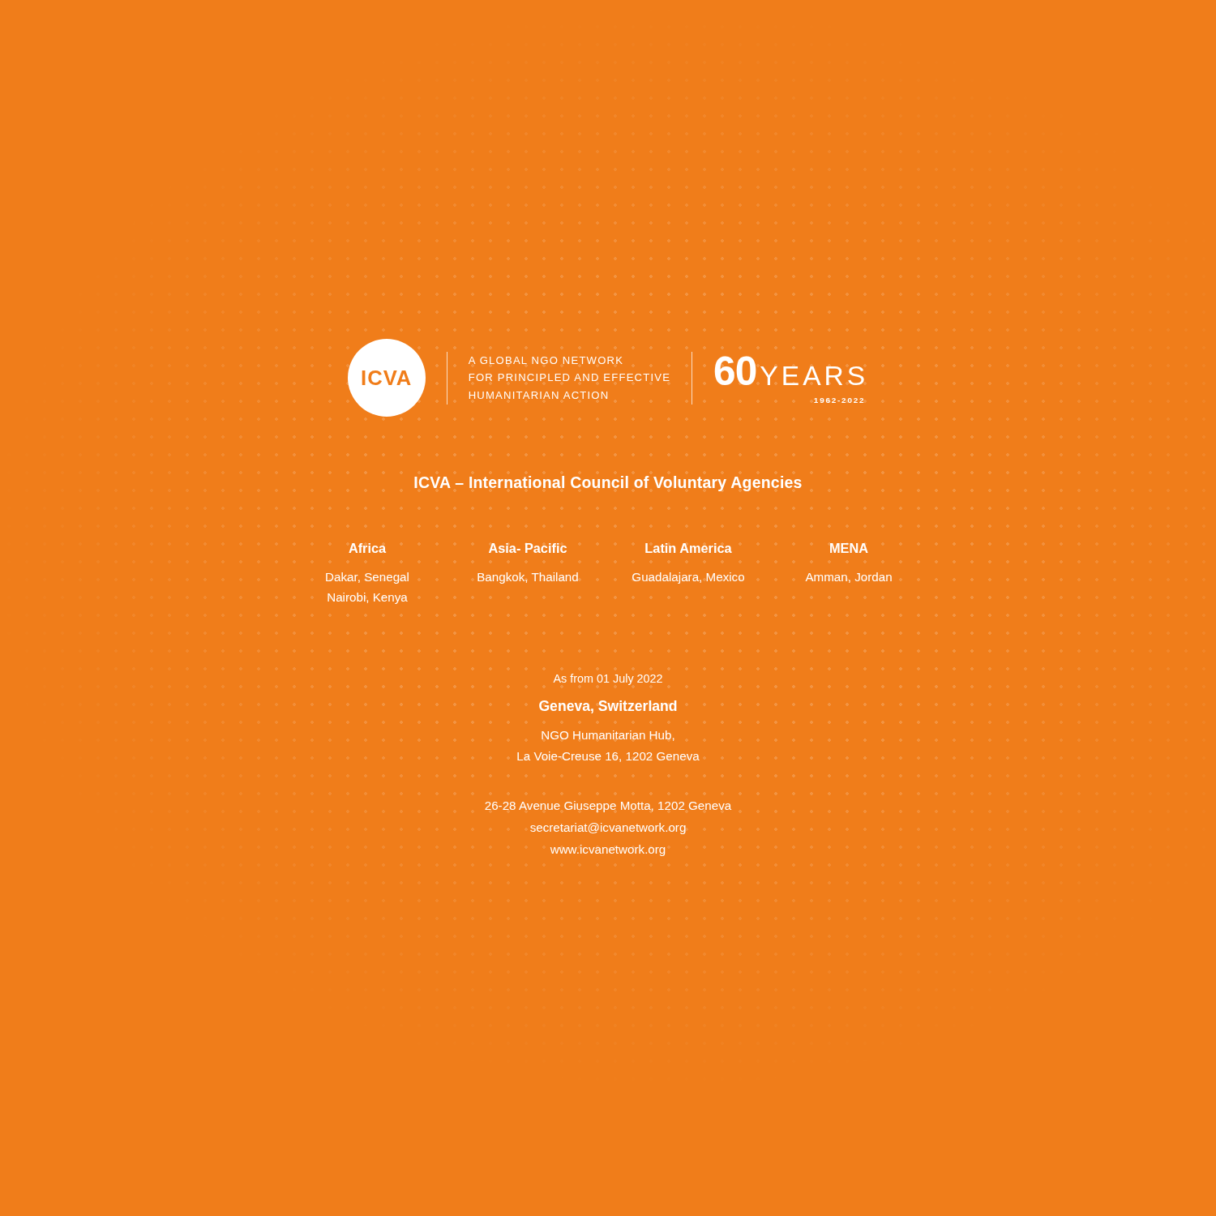ICVA
A Global NGO Network
for Principled and Effective
Humanitarian Action
60 YEARS 1962-2022
ICVA – International Council of Voluntary Agencies
Africa
Dakar, Senegal
Nairobi, Kenya
Asia- Pacific
Bangkok, Thailand
Latin America
Guadalajara, Mexico
MENA
Amman, Jordan
As from 01 July 2022
Geneva, Switzerland
NGO Humanitarian Hub,
La Voie-Creuse 16, 1202 Geneva
26-28 Avenue Giuseppe Motta, 1202 Geneva
secretariat@icvanetwork.org
www.icvanetwork.org